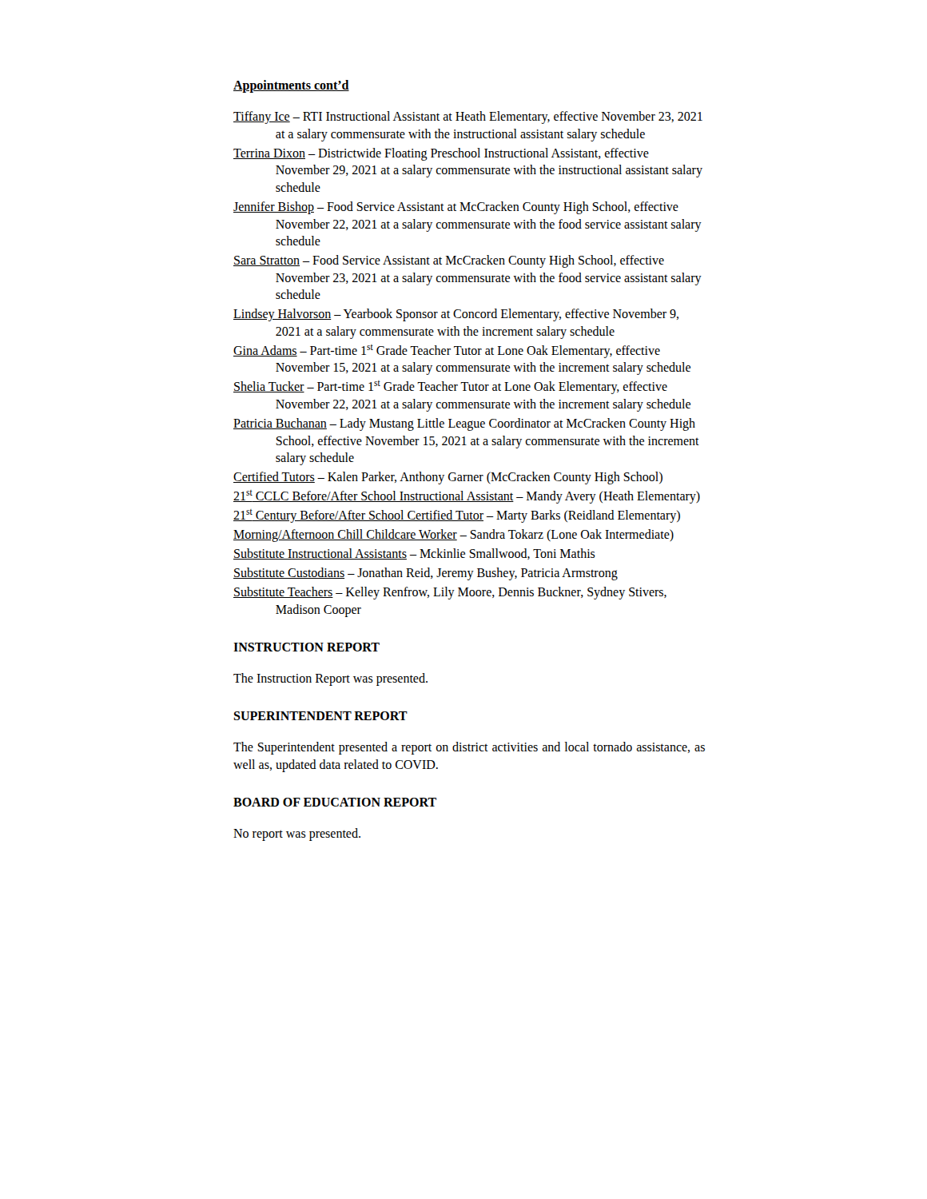Appointments cont’d
Tiffany Ice – RTI Instructional Assistant at Heath Elementary, effective November 23, 2021 at a salary commensurate with the instructional assistant salary schedule
Terrina Dixon – Districtwide Floating Preschool Instructional Assistant, effective November 29, 2021 at a salary commensurate with the instructional assistant salary schedule
Jennifer Bishop – Food Service Assistant at McCracken County High School, effective November 22, 2021 at a salary commensurate with the food service assistant salary schedule
Sara Stratton – Food Service Assistant at McCracken County High School, effective November 23, 2021 at a salary commensurate with the food service assistant salary schedule
Lindsey Halvorson – Yearbook Sponsor at Concord Elementary, effective November 9, 2021 at a salary commensurate with the increment salary schedule
Gina Adams – Part-time 1st Grade Teacher Tutor at Lone Oak Elementary, effective November 15, 2021 at a salary commensurate with the increment salary schedule
Shelia Tucker – Part-time 1st Grade Teacher Tutor at Lone Oak Elementary, effective November 22, 2021 at a salary commensurate with the increment salary schedule
Patricia Buchanan – Lady Mustang Little League Coordinator at McCracken County High School, effective November 15, 2021 at a salary commensurate with the increment salary schedule
Certified Tutors – Kalen Parker, Anthony Garner (McCracken County High School)
21st CCLC Before/After School Instructional Assistant – Mandy Avery (Heath Elementary)
21st Century Before/After School Certified Tutor – Marty Barks (Reidland Elementary)
Morning/Afternoon Chill Childcare Worker – Sandra Tokarz (Lone Oak Intermediate)
Substitute Instructional Assistants – Mckinlie Smallwood, Toni Mathis
Substitute Custodians – Jonathan Reid, Jeremy Bushey, Patricia Armstrong
Substitute Teachers – Kelley Renfrow, Lily Moore, Dennis Buckner, Sydney Stivers, Madison Cooper
INSTRUCTION REPORT
The Instruction Report was presented.
SUPERINTENDENT REPORT
The Superintendent presented a report on district activities and local tornado assistance, as well as, updated data related to COVID.
BOARD OF EDUCATION REPORT
No report was presented.